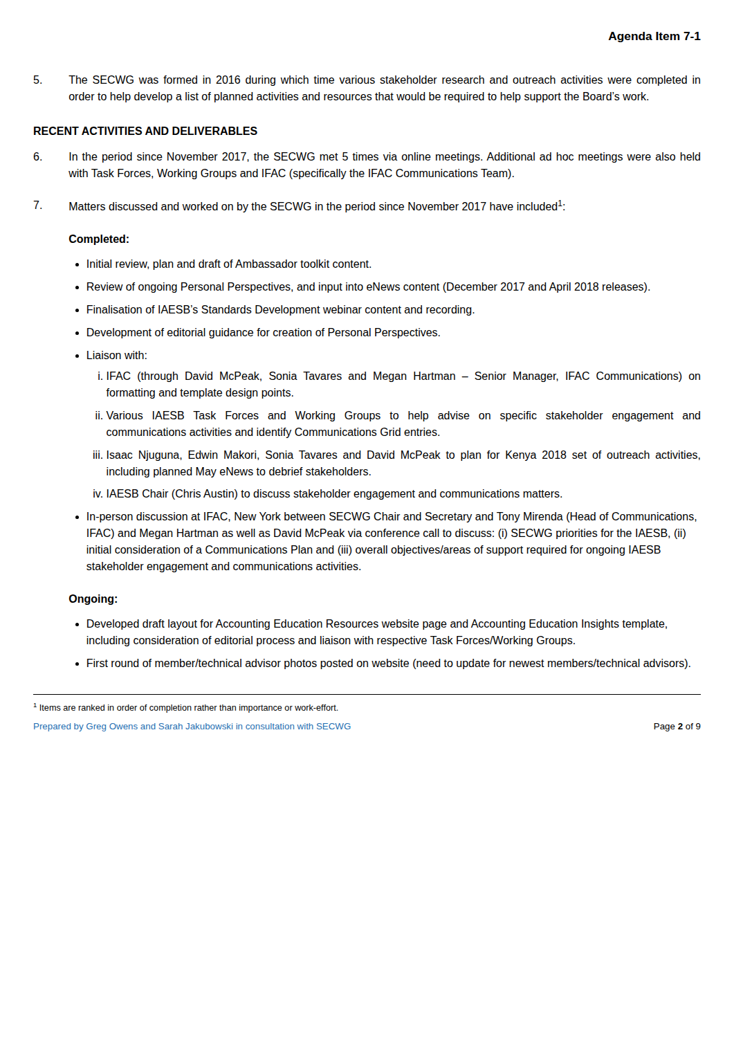Agenda Item 7-1
5.
The SECWG was formed in 2016 during which time various stakeholder research and outreach activities were completed in order to help develop a list of planned activities and resources that would be required to help support the Board’s work.
Recent Activities and Deliverables
6.
In the period since November 2017, the SECWG met 5 times via online meetings. Additional ad hoc meetings were also held with Task Forces, Working Groups and IFAC (specifically the IFAC Communications Team).
7.
Matters discussed and worked on by the SECWG in the period since November 2017 have included1:
Completed:
Initial review, plan and draft of Ambassador toolkit content.
Review of ongoing Personal Perspectives, and input into eNews content (December 2017 and April 2018 releases).
Finalisation of IAESB’s Standards Development webinar content and recording.
Development of editorial guidance for creation of Personal Perspectives.
Liaison with:
IFAC (through David McPeak, Sonia Tavares and Megan Hartman – Senior Manager, IFAC Communications) on formatting and template design points.
Various IAESB Task Forces and Working Groups to help advise on specific stakeholder engagement and communications activities and identify Communications Grid entries.
Isaac Njuguna, Edwin Makori, Sonia Tavares and David McPeak to plan for Kenya 2018 set of outreach activities, including planned May eNews to debrief stakeholders.
IAESB Chair (Chris Austin) to discuss stakeholder engagement and communications matters.
In-person discussion at IFAC, New York between SECWG Chair and Secretary and Tony Mirenda (Head of Communications, IFAC) and Megan Hartman as well as David McPeak via conference call to discuss: (i) SECWG priorities for the IAESB, (ii) initial consideration of a Communications Plan and (iii) overall objectives/areas of support required for ongoing IAESB stakeholder engagement and communications activities.
Ongoing:
Developed draft layout for Accounting Education Resources website page and Accounting Education Insights template, including consideration of editorial process and liaison with respective Task Forces/Working Groups.
First round of member/technical advisor photos posted on website (need to update for newest members/technical advisors).
1 Items are ranked in order of completion rather than importance or work-effort.
Prepared by Greg Owens and Sarah Jakubowski in consultation with SECWG
Page 2 of 9